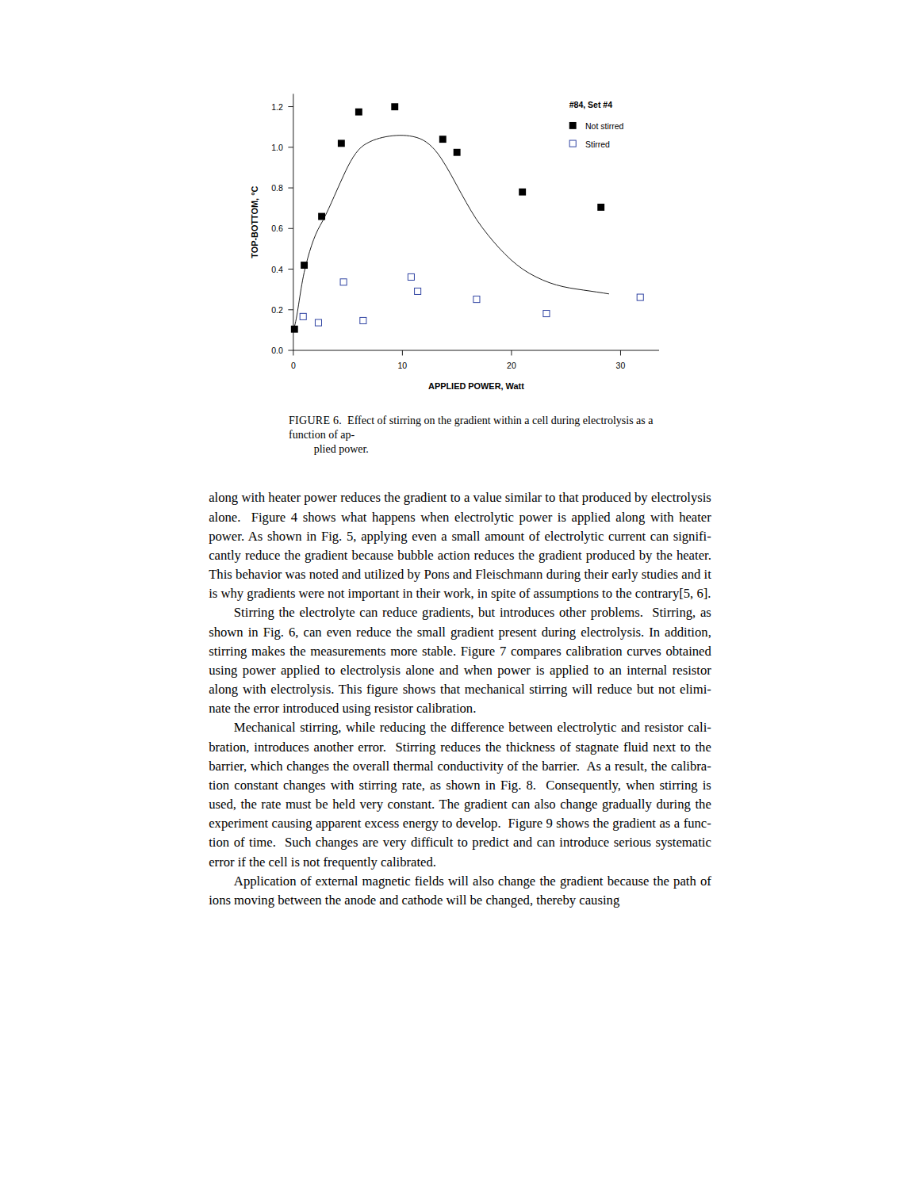Y ticks: 0.0 .. 1.2 step 0.2 (0.0 at y=440, 1.2 at y=60) 0.0 0.2 0.4 0.6 0.8 1.0 1.2 0 10 20 30 APPLIED POWER, Watt TOP-BOTTOM, °C #84, Set #4 Not stirred Stirred
FIGURE 6. Effect of stirring on the gradient within a cell during electrolysis as a function of ap- plied power.
along with heater power reduces the gradient to a value similar to that produced by electrolysis alone. Figure 4 shows what happens when electrolytic power is applied along with heater power. As shown in Fig. 5, applying even a small amount of electrolytic current can significantly reduce the gradient because bubble action reduces the gradient produced by the heater. This behavior was noted and utilized by Pons and Fleischmann during their early studies and it is why gradients were not important in their work, in spite of assumptions to the contrary[5, 6].
Stirring the electrolyte can reduce gradients, but introduces other problems. Stirring, as shown in Fig. 6, can even reduce the small gradient present during electrolysis. In addition, stirring makes the measurements more stable. Figure 7 compares calibration curves obtained using power applied to electrolysis alone and when power is applied to an internal resistor along with electrolysis. This figure shows that mechanical stirring will reduce but not eliminate the error introduced using resistor calibration.
Mechanical stirring, while reducing the difference between electrolytic and resistor calibration, introduces another error. Stirring reduces the thickness of stagnate fluid next to the barrier, which changes the overall thermal conductivity of the barrier. As a result, the calibration constant changes with stirring rate, as shown in Fig. 8. Consequently, when stirring is used, the rate must be held very constant. The gradient can also change gradually during the experiment causing apparent excess energy to develop. Figure 9 shows the gradient as a function of time. Such changes are very difficult to predict and can introduce serious systematic error if the cell is not frequently calibrated.
Application of external magnetic fields will also change the gradient because the path of ions moving between the anode and cathode will be changed, thereby causing